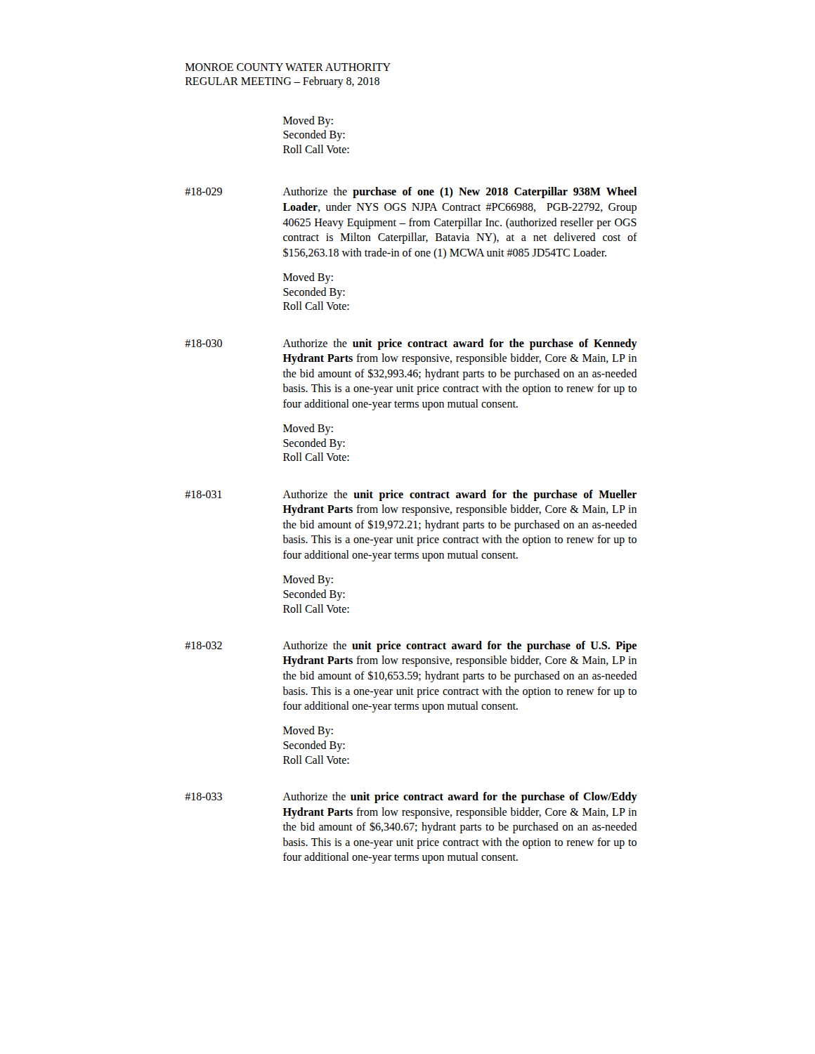MONROE COUNTY WATER AUTHORITY
REGULAR MEETING – February 8, 2018
Moved By:
Seconded By:
Roll Call Vote:
#18-029
Authorize the purchase of one (1) New 2018 Caterpillar 938M Wheel Loader, under NYS OGS NJPA Contract #PC66988, PGB-22792, Group 40625 Heavy Equipment – from Caterpillar Inc. (authorized reseller per OGS contract is Milton Caterpillar, Batavia NY), at a net delivered cost of $156,263.18 with trade-in of one (1) MCWA unit #085 JD54TC Loader.
Moved By:
Seconded By:
Roll Call Vote:
#18-030
Authorize the unit price contract award for the purchase of Kennedy Hydrant Parts from low responsive, responsible bidder, Core & Main, LP in the bid amount of $32,993.46; hydrant parts to be purchased on an as-needed basis. This is a one-year unit price contract with the option to renew for up to four additional one-year terms upon mutual consent.
Moved By:
Seconded By:
Roll Call Vote:
#18-031
Authorize the unit price contract award for the purchase of Mueller Hydrant Parts from low responsive, responsible bidder, Core & Main, LP in the bid amount of $19,972.21; hydrant parts to be purchased on an as-needed basis. This is a one-year unit price contract with the option to renew for up to four additional one-year terms upon mutual consent.
Moved By:
Seconded By:
Roll Call Vote:
#18-032
Authorize the unit price contract award for the purchase of U.S. Pipe Hydrant Parts from low responsive, responsible bidder, Core & Main, LP in the bid amount of $10,653.59; hydrant parts to be purchased on an as-needed basis. This is a one-year unit price contract with the option to renew for up to four additional one-year terms upon mutual consent.
Moved By:
Seconded By:
Roll Call Vote:
#18-033
Authorize the unit price contract award for the purchase of Clow/Eddy Hydrant Parts from low responsive, responsible bidder, Core & Main, LP in the bid amount of $6,340.67; hydrant parts to be purchased on an as-needed basis. This is a one-year unit price contract with the option to renew for up to four additional one-year terms upon mutual consent.